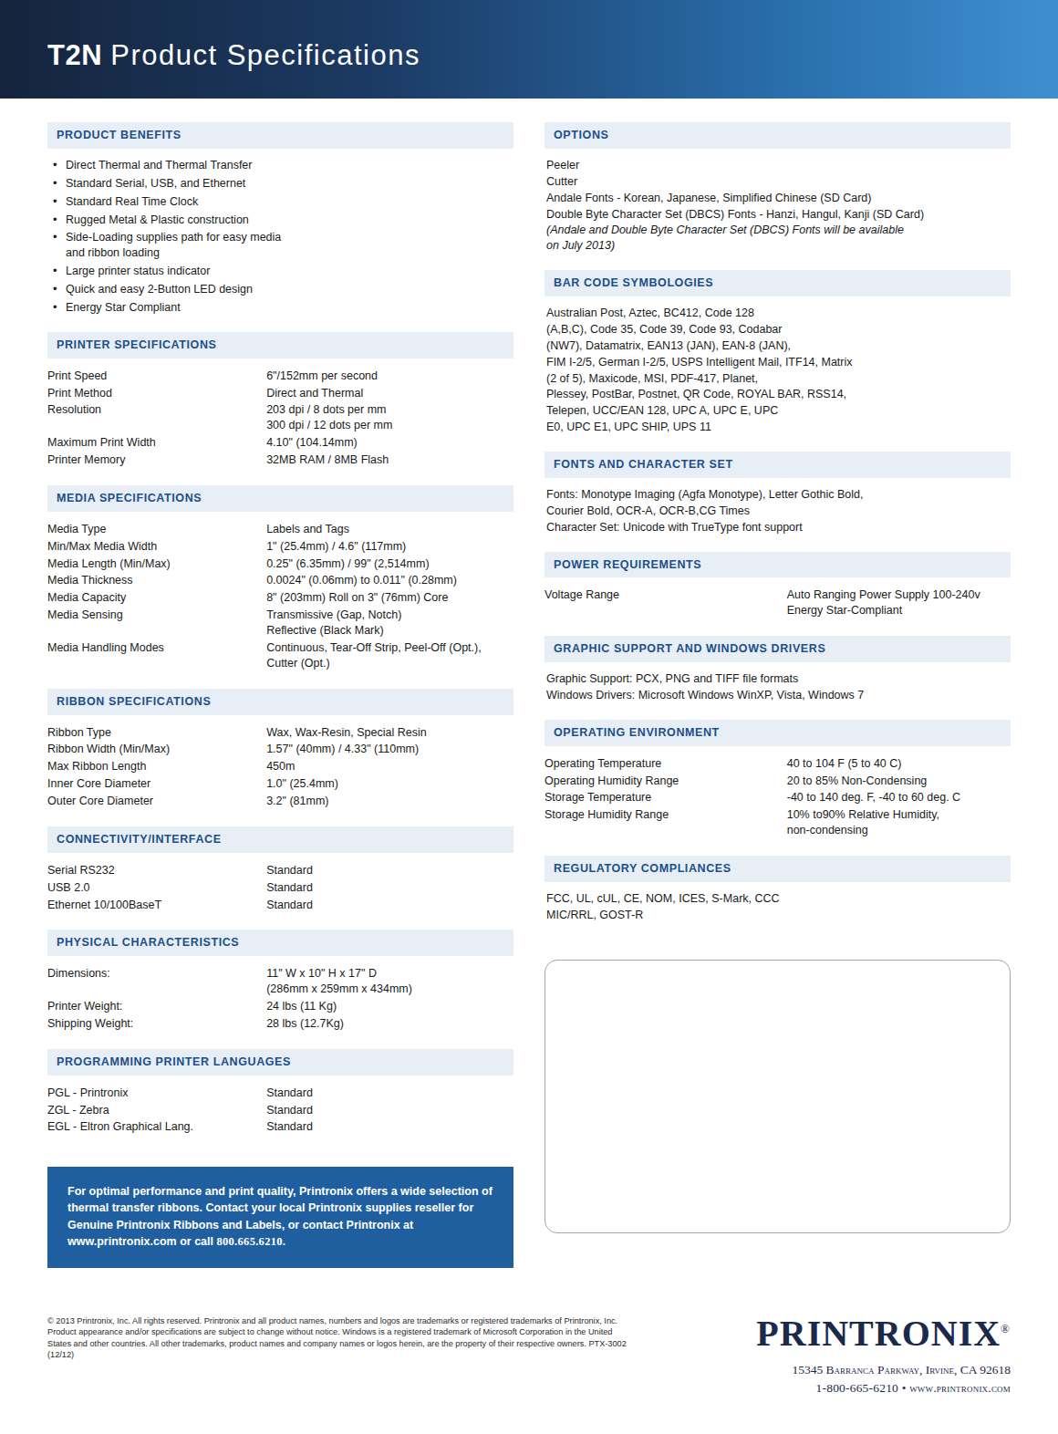T2N Product Specifications
Product Benefits
Direct Thermal and Thermal Transfer
Standard Serial, USB, and Ethernet
Standard Real Time Clock
Rugged Metal & Plastic construction
Side-Loading supplies path for easy media
and ribbon loading
Large printer status indicator
Quick and easy 2-Button LED design
Energy Star Compliant
Printer Specifications
| Print Speed | 6"/152mm per second |
| Print Method | Direct and Thermal |
| Resolution | 203 dpi / 8 dots per mm 300 dpi / 12 dots per mm |
| Maximum Print Width | 4.10" (104.14mm) |
| Printer Memory | 32MB RAM / 8MB Flash |
Media Specifications
| Media Type | Labels and Tags |
| Min/Max Media Width | 1" (25.4mm) / 4.6" (117mm) |
| Media Length (Min/Max) | 0.25" (6.35mm) / 99" (2,514mm) |
| Media Thickness | 0.0024" (0.06mm) to 0.011" (0.28mm) |
| Media Capacity | 8" (203mm) Roll on 3" (76mm) Core |
| Media Sensing | Transmissive (Gap, Notch) Reflective (Black Mark) |
| Media Handling Modes | Continuous, Tear-Off Strip, Peel-Off (Opt.), Cutter (Opt.) |
Ribbon Specifications
| Ribbon Type | Wax, Wax-Resin, Special Resin |
| Ribbon Width (Min/Max) | 1.57" (40mm) / 4.33" (110mm) |
| Max Ribbon Length | 450m |
| Inner Core Diameter | 1.0" (25.4mm) |
| Outer Core Diameter | 3.2" (81mm) |
Connectivity/Interface
| Serial RS232 | Standard |
| USB 2.0 | Standard |
| Ethernet 10/100BaseT | Standard |
Physical Characteristics
| Dimensions: | 11" W x 10" H x 17" D (286mm x 259mm x 434mm) |
| Printer Weight: | 24 lbs (11 Kg) |
| Shipping Weight: | 28 lbs (12.7Kg) |
Programming Printer Languages
| PGL - Printronix | Standard |
| ZGL - Zebra | Standard |
| EGL - Eltron Graphical Lang. | Standard |
For optimal performance and print quality, Printronix offers a wide selection of thermal transfer ribbons. Contact your local Printronix supplies reseller for Genuine Printronix Ribbons and Labels, or contact Printronix at www.printronix.com or call 800.665.6210.
Options
Peeler
Cutter
Andale Fonts - Korean, Japanese, Simplified Chinese (SD Card)
Double Byte Character Set (DBCS) Fonts - Hanzi, Hangul, Kanji (SD Card)
(Andale and Double Byte Character Set (DBCS) Fonts will be available
on July 2013)
Bar Code Symbologies
Australian Post, Aztec, BC412, Code 128
(A,B,C), Code 35, Code 39, Code 93, Codabar
(NW7), Datamatrix, EAN13 (JAN), EAN-8 (JAN),
FIM I-2/5, German I-2/5, USPS Intelligent Mail, ITF14, Matrix
(2 of 5), Maxicode, MSI, PDF-417, Planet,
Plessey, PostBar, Postnet, QR Code, ROYAL BAR, RSS14,
Telepen, UCC/EAN 128, UPC A, UPC E, UPC
E0, UPC E1, UPC SHIP, UPS 11
Fonts and Character Set
Fonts: Monotype Imaging (Agfa Monotype), Letter Gothic Bold,
Courier Bold, OCR-A, OCR-B,CG Times
Character Set: Unicode with TrueType font support
Power Requirements
| Voltage Range | Auto Ranging Power Supply 100-240v Energy Star-Compliant |
Graphic Support and Windows Drivers
Graphic Support: PCX, PNG and TIFF file formats
Windows Drivers: Microsoft Windows WinXP, Vista, Windows 7
Operating Environment
| Operating Temperature | 40 to 104 F (5 to 40 C) |
| Operating Humidity Range | 20 to 85% Non-Condensing |
| Storage Temperature | -40 to 140 deg. F, -40 to 60 deg. C |
| Storage Humidity Range | 10% to90% Relative Humidity, non-condensing |
Regulatory Compliances
FCC, UL, cUL, CE, NOM, ICES, S-Mark, CCC
MIC/RRL, GOST-R
© 2013 Printronix, Inc. All rights reserved. Printronix and all product names, numbers and logos are trademarks or registered trademarks of Printronix, Inc. Product appearance and/or specifications are subject to change without notice. Windows is a registered trademark of Microsoft Corporation in the United States and other countries. All other trademarks, product names and company names or logos herein, are the property of their respective owners. PTX-3002 (12/12)
PRINTRONIX®
15345 Barranca Parkway, Irvine, CA 92618
1-800-665-6210 • www.printronix.com